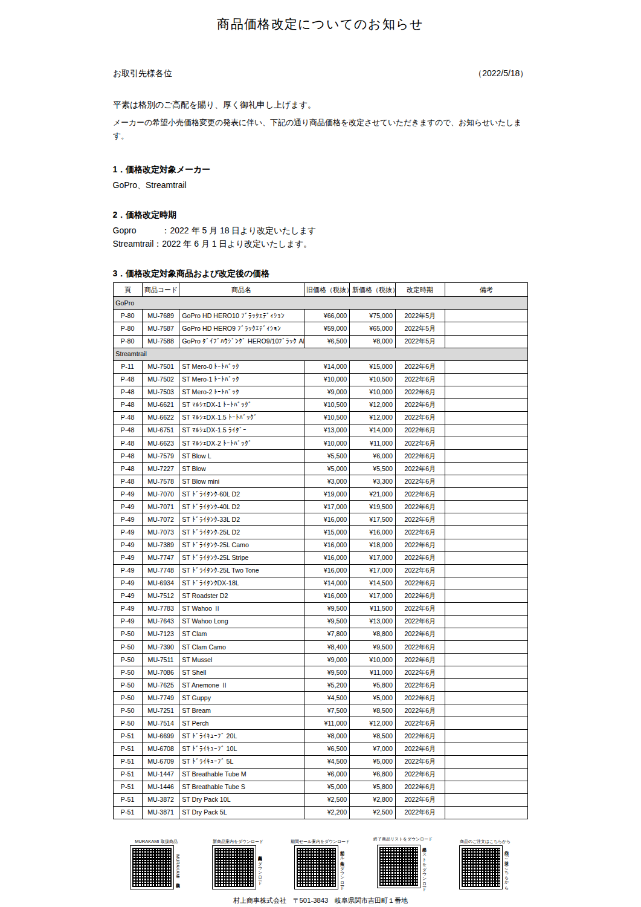商品価格改定についてのお知らせ
お取引先様各位
（2022/5/18）
平素は格別のご高配を賜り、厚く御礼申し上げます。
メーカーの希望小売価格変更の発表に伴い、下記の通り商品価格を改定させていただきますので、お知らせいたします。
1．価格改定対象メーカー
GoPro、Streamtrail
2．価格改定時期
Gopro　　　：2022 年 5 月 18 日より改定いたします
Streamtrail：2022 年 6 月 1 日より改定いたします。
3．価格改定対象商品および改定後の価格
| 頁 | 商品コード | 商品名 | 旧価格（税抜） | 新価格（税抜） | 改定時期 | 備考 |
| --- | --- | --- | --- | --- | --- | --- |
| GoPro |
| P-80 | MU-7689 | GoPro HD HERO10 ﾌﾞﾗｯｸｴﾃﾞｨｼｮﾝ | ¥66,000 | ¥75,000 | 2022年5月 | |
| P-80 | MU-7587 | GoPro HD HERO9 ﾌﾞﾗｯｸｴﾃﾞｨｼｮﾝ | ¥59,000 | ¥65,000 | 2022年5月 | |
| P-80 | MU-7588 | GoPro ﾀﾞｲﾌﾞﾊｳｼﾞﾝｸﾞ HERO9/10ﾌﾞﾗｯｸ ADDIV- | ¥6,500 | ¥8,000 | 2022年5月 | |
| Streamtrail |
| P-11 | MU-7501 | ST Mero-0 ﾄｰﾄﾊﾞｯｸ | ¥14,000 | ¥15,000 | 2022年6月 | |
| P-48 | MU-7502 | ST Mero-1 ﾄｰﾄﾊﾞｯｸ | ¥10,000 | ¥10,500 | 2022年6月 | |
| P-48 | MU-7503 | ST Mero-2 ﾄｰﾄﾊﾞｯｸ | ¥9,000 | ¥10,000 | 2022年6月 | |
| P-48 | MU-6621 | ST ﾏﾙｼｪDX-1 ﾄｰﾄﾊﾞｯｸﾞ | ¥10,500 | ¥12,000 | 2022年6月 | |
| P-48 | MU-6622 | ST ﾏﾙｼｪDX-1.5 ﾄｰﾄﾊﾞｯｸﾞ | ¥10,500 | ¥12,000 | 2022年6月 | |
| P-48 | MU-6751 | ST ﾏﾙｼｪDX-1.5 ﾗｲﾀﾞｰ | ¥13,000 | ¥14,000 | 2022年6月 | |
| P-48 | MU-6623 | ST ﾏﾙｼｪDX-2 ﾄｰﾄﾊﾞｯｸﾞ | ¥10,000 | ¥11,000 | 2022年6月 | |
| P-48 | MU-7579 | ST Blow L | ¥5,500 | ¥6,000 | 2022年6月 | |
| P-48 | MU-7227 | ST Blow | ¥5,000 | ¥5,500 | 2022年6月 | |
| P-48 | MU-7578 | ST Blow mini | ¥3,000 | ¥3,300 | 2022年6月 | |
| P-49 | MU-7070 | ST ﾄﾞﾗｲﾀﾝｸ-60L D2 | ¥19,000 | ¥21,000 | 2022年6月 | |
| P-49 | MU-7071 | ST ﾄﾞﾗｲﾀﾝｸ-40L D2 | ¥17,000 | ¥19,500 | 2022年6月 | |
| P-49 | MU-7072 | ST ﾄﾞﾗｲﾀﾝｸ-33L D2 | ¥16,000 | ¥17,500 | 2022年6月 | |
| P-49 | MU-7073 | ST ﾄﾞﾗｲﾀﾝｸ-25L D2 | ¥15,000 | ¥16,000 | 2022年6月 | |
| P-49 | MU-7389 | ST ﾄﾞﾗｲﾀﾝｸ-25L Camo | ¥16,000 | ¥18,000 | 2022年6月 | |
| P-49 | MU-7747 | ST ﾄﾞﾗｲﾀﾝｸ-25L Stripe | ¥16,000 | ¥17,000 | 2022年6月 | |
| P-49 | MU-7748 | ST ﾄﾞﾗｲﾀﾝｸ-25L Two Tone | ¥16,000 | ¥17,000 | 2022年6月 | |
| P-49 | MU-6934 | ST ﾄﾞﾗｲﾀﾝｸDX-18L | ¥14,000 | ¥14,500 | 2022年6月 | |
| P-49 | MU-7512 | ST Roadster D2 | ¥16,000 | ¥17,000 | 2022年6月 | |
| P-49 | MU-7783 | ST Wahoo Ⅱ | ¥9,500 | ¥11,500 | 2022年6月 | |
| P-49 | MU-7643 | ST Wahoo Long | ¥9,500 | ¥13,000 | 2022年6月 | |
| P-50 | MU-7123 | ST Clam | ¥7,800 | ¥8,800 | 2022年6月 | |
| P-50 | MU-7390 | ST Clam Camo | ¥8,400 | ¥9,500 | 2022年6月 | |
| P-50 | MU-7511 | ST Mussel | ¥9,000 | ¥10,000 | 2022年6月 | |
| P-50 | MU-7086 | ST Shell | ¥9,500 | ¥11,000 | 2022年6月 | |
| P-50 | MU-7625 | ST Anemone Ⅱ | ¥5,200 | ¥5,800 | 2022年6月 | |
| P-50 | MU-7749 | ST Guppy | ¥4,500 | ¥5,000 | 2022年6月 | |
| P-50 | MU-7251 | ST Bream | ¥7,500 | ¥8,500 | 2022年6月 | |
| P-50 | MU-7514 | ST Perch | ¥11,000 | ¥12,000 | 2022年6月 | |
| P-51 | MU-6699 | ST ﾄﾞﾗｲｷｭｰﾌﾞ 20L | ¥8,000 | ¥8,500 | 2022年6月 | |
| P-51 | MU-6708 | ST ﾄﾞﾗｲｷｭｰﾌﾞ 10L | ¥6,500 | ¥7,000 | 2022年6月 | |
| P-51 | MU-6709 | ST ﾄﾞﾗｲｷｭｰﾌﾞ 5L | ¥4,500 | ¥5,000 | 2022年6月 | |
| P-51 | MU-1447 | ST Breathable Tube M | ¥6,000 | ¥6,800 | 2022年6月 | |
| P-51 | MU-1446 | ST Breathable Tube S | ¥5,000 | ¥5,800 | 2022年6月 | |
| P-51 | MU-3872 | ST Dry Pack 10L | ¥2,500 | ¥2,800 | 2022年6月 | |
| P-51 | MU-3871 | ST Dry Pack 5L | ¥2,200 | ¥2,500 | 2022年6月 | |
MURAKAMI 取扱商品
MURAKAMI 取扱商品
新商品案内をダウンロード
新商品案内をダウンロード
期間セール案内をダウンロード
期間セール案内をダウンロード
終了商品リストをダウンロード
終了商品リストをダウンロード
商品のご注文はこちらから
商品のご注文はこちらから
村上商事株式会社　〒501-3843　岐阜県関市吉田町１番地
TEL 0575-24-1717　FAX 0575-22-3399　WEB https://murakamishoji.com